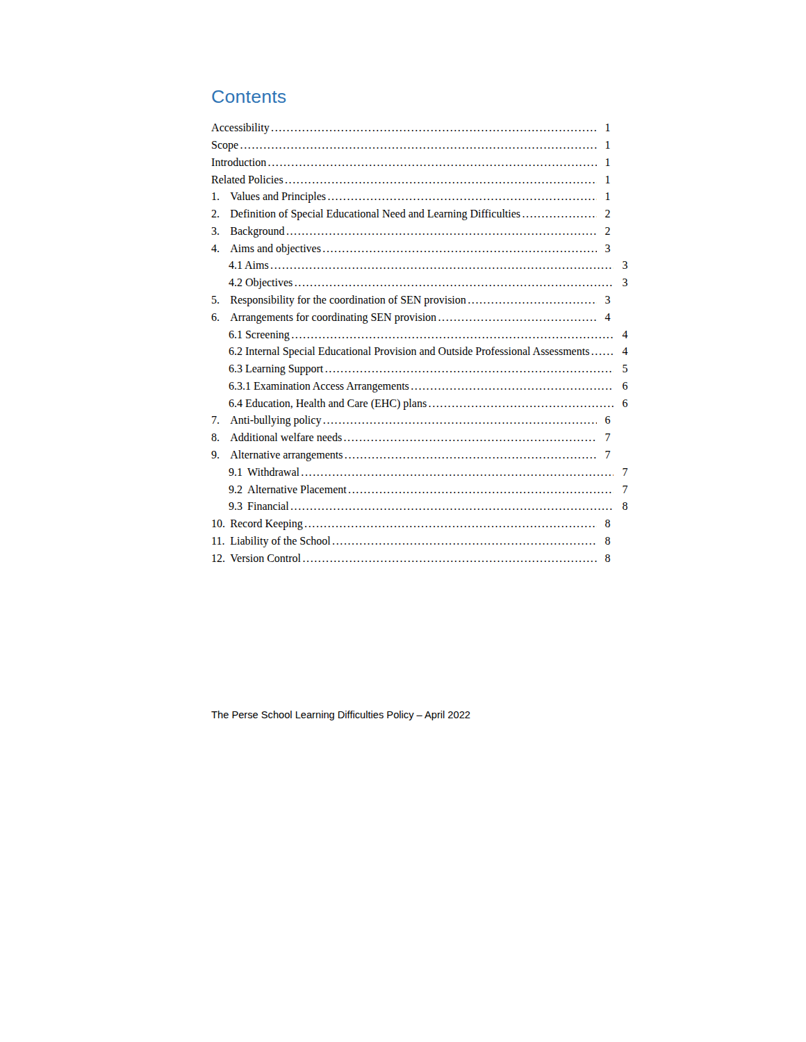Contents
Accessibility .................................................................................................................. 1
Scope ........................................................................................................................... 1
Introduction .................................................................................................................. 1
Related Policies .......................................................................................................... 1
1. Values and Principles ............................................................................................... 1
2. Definition of Special Educational Need and Learning Difficulties ............................. 2
3. Background .............................................................................................................. 2
4. Aims and objectives ................................................................................................. 3
4.1 Aims ................................................................................................................... 3
4.2 Objectives ............................................................................................................. 3
5. Responsibility for the coordination of SEN provision .............................................. 3
6. Arrangements for coordinating SEN provision ......................................................... 4
6.1 Screening .............................................................................................................. 4
6.2 Internal Special Educational Provision and Outside Professional Assessments ...... 4
6.3 Learning Support ............................................................................................... 5
6.3.1 Examination Access Arrangements ..................................................................... 6
6.4 Education, Health and Care (EHC) plans .............................................................. 6
7. Anti-bullying policy ................................................................................................. 6
8. Additional welfare needs ........................................................................................... 7
9. Alternative arrangements ........................................................................................... 7
9.1 Withdrawal ....................................................................................................... 7
9.2 Alternative Placement ......................................................................................... 7
9.3 Financial ........................................................................................................... 8
10. Record Keeping ....................................................................................................... 8
11. Liability of the School .............................................................................................. 8
12. Version Control ....................................................................................................... 8
The Perse School Learning Difficulties Policy – April 2022